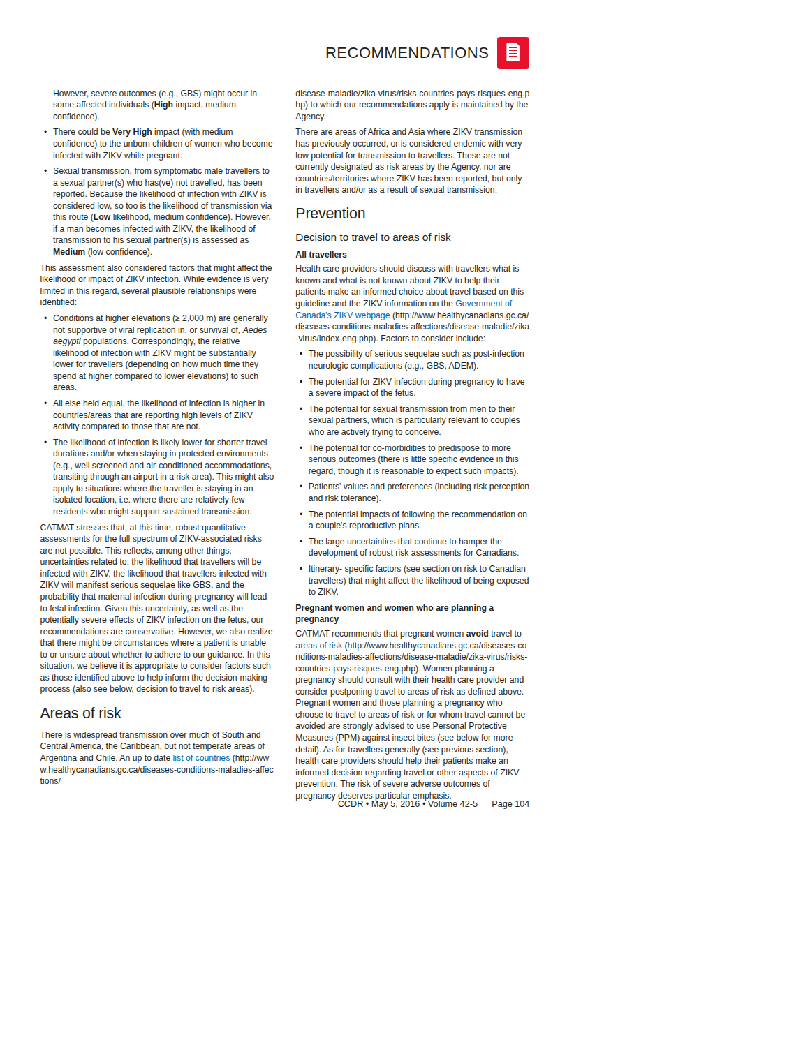Recommendations
However, severe outcomes (e.g., GBS) might occur in some affected individuals (High impact, medium confidence).
There could be Very High impact (with medium confidence) to the unborn children of women who become infected with ZIKV while pregnant.
Sexual transmission, from symptomatic male travellers to a sexual partner(s) who has(ve) not travelled, has been reported. Because the likelihood of infection with ZIKV is considered low, so too is the likelihood of transmission via this route (Low likelihood, medium confidence). However, if a man becomes infected with ZIKV, the likelihood of transmission to his sexual partner(s) is assessed as Medium (low confidence).
This assessment also considered factors that might affect the likelihood or impact of ZIKV infection. While evidence is very limited in this regard, several plausible relationships were identified:
Conditions at higher elevations (≥ 2,000 m) are generally not supportive of viral replication in, or survival of, Aedes aegypti populations. Correspondingly, the relative likelihood of infection with ZIKV might be substantially lower for travellers (depending on how much time they spend at higher compared to lower elevations) to such areas.
All else held equal, the likelihood of infection is higher in countries/areas that are reporting high levels of ZIKV activity compared to those that are not.
The likelihood of infection is likely lower for shorter travel durations and/or when staying in protected environments (e.g., well screened and air-conditioned accommodations, transiting through an airport in a risk area). This might also apply to situations where the traveller is staying in an isolated location, i.e. where there are relatively few residents who might support sustained transmission.
CATMAT stresses that, at this time, robust quantitative assessments for the full spectrum of ZIKV-associated risks are not possible. This reflects, among other things, uncertainties related to: the likelihood that travellers will be infected with ZIKV, the likelihood that travellers infected with ZIKV will manifest serious sequelae like GBS, and the probability that maternal infection during pregnancy will lead to fetal infection. Given this uncertainty, as well as the potentially severe effects of ZIKV infection on the fetus, our recommendations are conservative. However, we also realize that there might be circumstances where a patient is unable to or unsure about whether to adhere to our guidance. In this situation, we believe it is appropriate to consider factors such as those identified above to help inform the decision-making process (also see below, decision to travel to risk areas).
Areas of risk
There is widespread transmission over much of South and Central America, the Caribbean, but not temperate areas of Argentina and Chile. An up to date list of countries (http://www.healthycanadians.gc.ca/diseases-conditions-maladies-affections/
disease-maladie/zika-virus/risks-countries-pays-risques-eng.php) to which our recommendations apply is maintained by the Agency.
There are areas of Africa and Asia where ZIKV transmission has previously occurred, or is considered endemic with very low potential for transmission to travellers. These are not currently designated as risk areas by the Agency, nor are countries/territories where ZIKV has been reported, but only in travellers and/or as a result of sexual transmission.
Prevention
Decision to travel to areas of risk
All travellers
Health care providers should discuss with travellers what is known and what is not known about ZIKV to help their patients make an informed choice about travel based on this guideline and the ZIKV information on the Government of Canada's ZIKV webpage (http://www.healthycanadians.gc.ca/diseases-conditions-maladies-affections/disease-maladie/zika-virus/index-eng.php). Factors to consider include:
The possibility of serious sequelae such as post-infection neurologic complications (e.g., GBS, ADEM).
The potential for ZIKV infection during pregnancy to have a severe impact of the fetus.
The potential for sexual transmission from men to their sexual partners, which is particularly relevant to couples who are actively trying to conceive.
The potential for co-morbidities to predispose to more serious outcomes (there is little specific evidence in this regard, though it is reasonable to expect such impacts).
Patients' values and preferences (including risk perception and risk tolerance).
The potential impacts of following the recommendation on a couple's reproductive plans.
The large uncertainties that continue to hamper the development of robust risk assessments for Canadians.
Itinerary- specific factors (see section on risk to Canadian travellers) that might affect the likelihood of being exposed to ZIKV.
Pregnant women and women who are planning a pregnancy
CATMAT recommends that pregnant women avoid travel to areas of risk (http://www.healthycanadians.gc.ca/diseases-conditions-maladies-affections/disease-maladie/zika-virus/risks-countries-pays-risques-eng.php). Women planning a pregnancy should consult with their health care provider and consider postponing travel to areas of risk as defined above. Pregnant women and those planning a pregnancy who choose to travel to areas of risk or for whom travel cannot be avoided are strongly advised to use Personal Protective Measures (PPM) against insect bites (see below for more detail). As for travellers generally (see previous section), health care providers should help their patients make an informed decision regarding travel or other aspects of ZIKV prevention. The risk of severe adverse outcomes of pregnancy deserves particular emphasis.
CCDR • May 5, 2016 • Volume 42-5Page 104